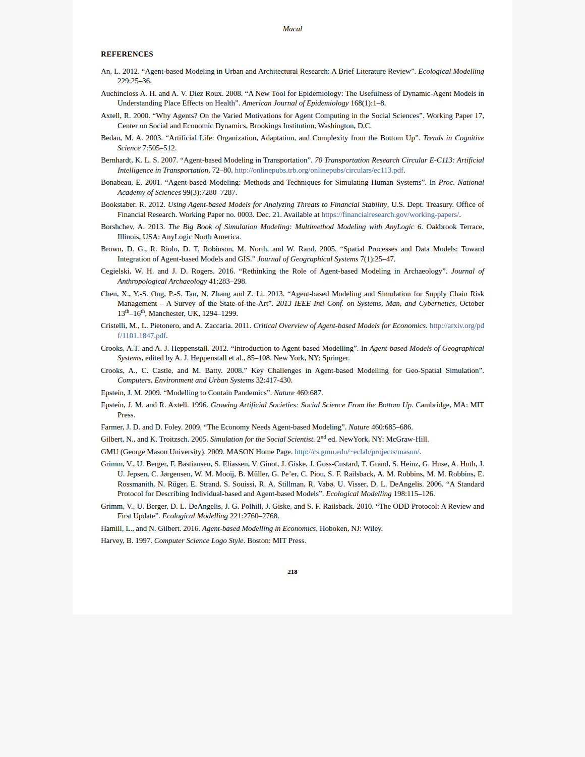Macal
References
An, L. 2012. “Agent-based Modeling in Urban and Architectural Research: A Brief Literature Review”. Ecological Modelling 229:25–36.
Auchincloss A. H. and A. V. Diez Roux. 2008. “A New Tool for Epidemiology: The Usefulness of Dynamic-Agent Models in Understanding Place Effects on Health”. American Journal of Epidemiology 168(1):1–8.
Axtell, R. 2000. “Why Agents? On the Varied Motivations for Agent Computing in the Social Sciences”. Working Paper 17, Center on Social and Economic Dynamics, Brookings Institution, Washington, D.C.
Bedau, M. A. 2003. “Artificial Life: Organization, Adaptation, and Complexity from the Bottom Up”. Trends in Cognitive Science 7:505–512.
Bernhardt, K. L. S. 2007. “Agent-based Modeling in Transportation”. 70 Transportation Research Circular E-C113: Artificial Intelligence in Transportation, 72–80, http://onlinepubs.trb.org/onlinepubs/circulars/ec113.pdf.
Bonabeau, E. 2001. “Agent-based Modeling: Methods and Techniques for Simulating Human Systems”. In Proc. National Academy of Sciences 99(3):7280–7287.
Bookstaber. R. 2012. Using Agent-based Models for Analyzing Threats to Financial Stability, U.S. Dept. Treasury. Office of Financial Research. Working Paper no. 0003. Dec. 21. Available at https://financialresearch.gov/working-papers/.
Borshchev, A. 2013. The Big Book of Simulation Modeling: Multimethod Modeling with AnyLogic 6. Oakbrook Terrace, Illinois, USA: AnyLogic North America.
Brown, D. G., R. Riolo, D. T. Robinson, M. North, and W. Rand. 2005. “Spatial Processes and Data Models: Toward Integration of Agent-based Models and GIS.” Journal of Geographical Systems 7(1):25–47.
Cegielski, W. H. and J. D. Rogers. 2016. “Rethinking the Role of Agent-based Modeling in Archaeology”. Journal of Anthropological Archaeology 41:283–298.
Chen, X., Y.-S. Ong, P.-S. Tan, N. Zhang and Z. Li. 2013. “Agent-based Modeling and Simulation for Supply Chain Risk Management – A Survey of the State-of-the-Art”. 2013 IEEE Intl Conf. on Systems, Man, and Cybernetics, October 13th–16th, Manchester, UK, 1294–1299.
Cristelli, M., L. Pietonero, and A. Zaccaria. 2011. Critical Overview of Agent-based Models for Economics. http://arxiv.org/pdf/1101.1847.pdf.
Crooks, A.T. and A. J. Heppenstall. 2012. “Introduction to Agent-based Modelling”. In Agent-based Models of Geographical Systems, edited by A. J. Heppenstall et al., 85–108. New York, NY: Springer.
Crooks, A., C. Castle, and M. Batty. 2008.” Key Challenges in Agent-based Modelling for Geo-Spatial Simulation”. Computers, Environment and Urban Systems 32:417-430.
Epstein, J. M. 2009. “Modelling to Contain Pandemics”. Nature 460:687.
Epstein, J. M. and R. Axtell. 1996. Growing Artificial Societies: Social Science From the Bottom Up. Cambridge, MA: MIT Press.
Farmer, J. D. and D. Foley. 2009. “The Economy Needs Agent-based Modeling”. Nature 460:685–686.
Gilbert, N., and K. Troitzsch. 2005. Simulation for the Social Scientist. 2nd ed. NewYork, NY: McGraw-Hill.
GMU (George Mason University). 2009. MASON Home Page. http://cs.gmu.edu/~eclab/projects/mason/.
Grimm, V., U. Berger, F. Bastiansen, S. Eliassen, V. Ginot, J. Giske, J. Goss-Custard, T. Grand, S. Heinz, G. Huse, A. Huth, J. U. Jepsen, C. Jørgensen, W. M. Mooij, B. Müller, G. Pe’er, C. Piou, S. F. Railsback, A. M. Robbins, M. M. Robbins, E. Rossmanith, N. Rüger, E. Strand, S. Souissi, R. A. Stillman, R. Vabø, U. Visser, D. L. DeAngelis. 2006. “A Standard Protocol for Describing Individual-based and Agent-based Models”. Ecological Modelling 198:115–126.
Grimm, V., U. Berger, D. L. DeAngelis, J. G. Polhill, J. Giske, and S. F. Railsback. 2010. “The ODD Protocol: A Review and First Update”. Ecological Modelling 221:2760–2768.
Hamill, L., and N. Gilbert. 2016. Agent-based Modelling in Economics, Hoboken, NJ: Wiley.
Harvey, B. 1997. Computer Science Logo Style. Boston: MIT Press.
218